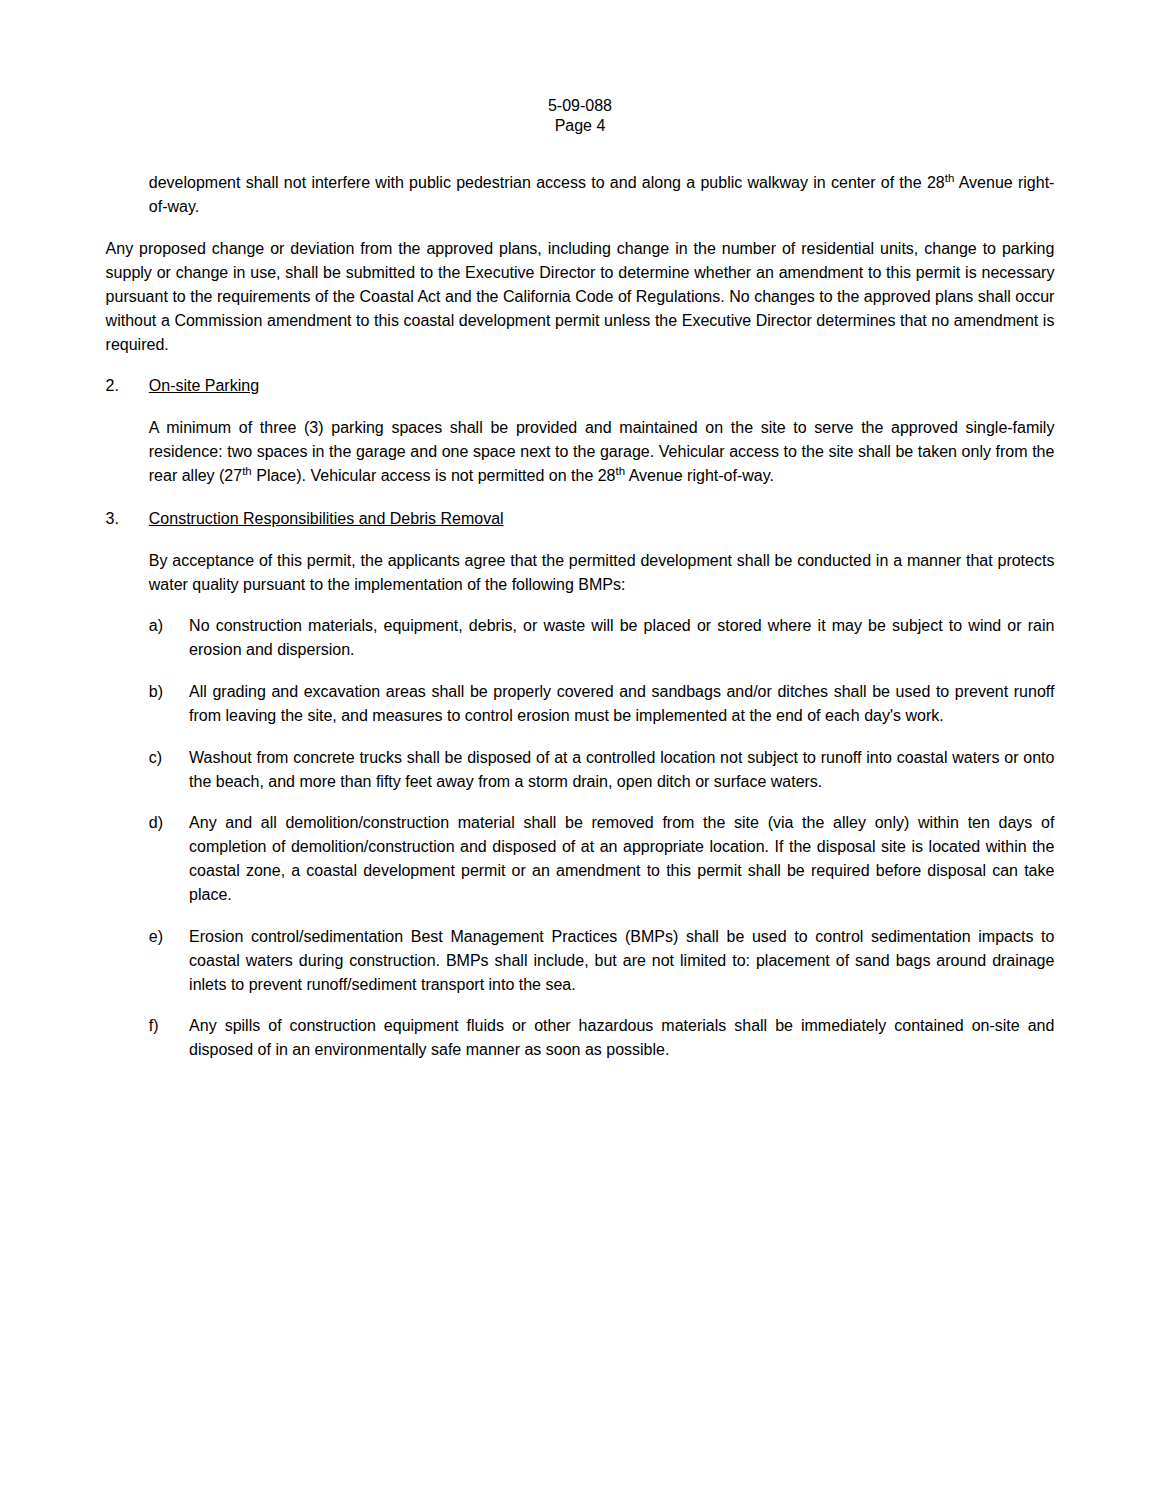5-09-088 Page 4
development shall not interfere with public pedestrian access to and along a public walkway in center of the 28th Avenue right-of-way.
Any proposed change or deviation from the approved plans, including change in the number of residential units, change to parking supply or change in use, shall be submitted to the Executive Director to determine whether an amendment to this permit is necessary pursuant to the requirements of the Coastal Act and the California Code of Regulations. No changes to the approved plans shall occur without a Commission amendment to this coastal development permit unless the Executive Director determines that no amendment is required.
2. On-site Parking
A minimum of three (3) parking spaces shall be provided and maintained on the site to serve the approved single-family residence: two spaces in the garage and one space next to the garage. Vehicular access to the site shall be taken only from the rear alley (27th Place). Vehicular access is not permitted on the 28th Avenue right-of-way.
3. Construction Responsibilities and Debris Removal
By acceptance of this permit, the applicants agree that the permitted development shall be conducted in a manner that protects water quality pursuant to the implementation of the following BMPs:
No construction materials, equipment, debris, or waste will be placed or stored where it may be subject to wind or rain erosion and dispersion.
All grading and excavation areas shall be properly covered and sandbags and/or ditches shall be used to prevent runoff from leaving the site, and measures to control erosion must be implemented at the end of each day's work.
Washout from concrete trucks shall be disposed of at a controlled location not subject to runoff into coastal waters or onto the beach, and more than fifty feet away from a storm drain, open ditch or surface waters.
Any and all demolition/construction material shall be removed from the site (via the alley only) within ten days of completion of demolition/construction and disposed of at an appropriate location. If the disposal site is located within the coastal zone, a coastal development permit or an amendment to this permit shall be required before disposal can take place.
Erosion control/sedimentation Best Management Practices (BMPs) shall be used to control sedimentation impacts to coastal waters during construction. BMPs shall include, but are not limited to: placement of sand bags around drainage inlets to prevent runoff/sediment transport into the sea.
Any spills of construction equipment fluids or other hazardous materials shall be immediately contained on-site and disposed of in an environmentally safe manner as soon as possible.